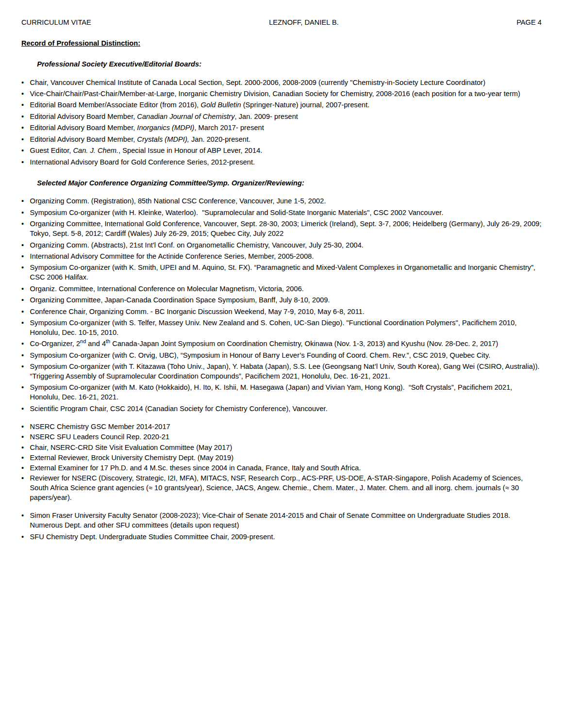CURRICULUM VITAE LEZNOFF, DANIEL B. PAGE 4
Record of Professional Distinction:
Professional Society Executive/Editorial Boards:
Chair, Vancouver Chemical Institute of Canada Local Section, Sept. 2000-2006, 2008-2009 (currently "Chemistry-in-Society Lecture Coordinator)
Vice-Chair/Chair/Past-Chair/Member-at-Large, Inorganic Chemistry Division, Canadian Society for Chemistry, 2008-2016 (each position for a two-year term)
Editorial Board Member/Associate Editor (from 2016), Gold Bulletin (Springer-Nature) journal, 2007-present.
Editorial Advisory Board Member, Canadian Journal of Chemistry, Jan. 2009- present
Editorial Advisory Board Member, Inorganics (MDPI), March 2017- present
Editorial Advisory Board Member, Crystals (MDPI), Jan. 2020-present.
Guest Editor, Can. J. Chem., Special Issue in Honour of ABP Lever, 2014.
International Advisory Board for Gold Conference Series, 2012-present.
Selected Major Conference Organizing Committee/Symp. Organizer/Reviewing:
Organizing Comm. (Registration), 85th National CSC Conference, Vancouver, June 1-5, 2002.
Symposium Co-organizer (with H. Kleinke, Waterloo). "Supramolecular and Solid-State Inorganic Materials", CSC 2002 Vancouver.
Organizing Committee, International Gold Conference, Vancouver, Sept. 28-30, 2003; Limerick (Ireland), Sept. 3-7, 2006; Heidelberg (Germany), July 26-29, 2009; Tokyo, Sept. 5-8, 2012; Cardiff (Wales) July 26-29, 2015; Quebec City, July 2022
Organizing Comm. (Abstracts), 21st Int'l Conf. on Organometallic Chemistry, Vancouver, July 25-30, 2004.
International Advisory Committee for the Actinide Conference Series, Member, 2005-2008.
Symposium Co-organizer (with K. Smith, UPEI and M. Aquino, St. FX). “Paramagnetic and Mixed-Valent Complexes in Organometallic and Inorganic Chemistry”, CSC 2006 Halifax.
Organiz. Committee, International Conference on Molecular Magnetism, Victoria, 2006.
Organizing Committee, Japan-Canada Coordination Space Symposium, Banff, July 8-10, 2009.
Conference Chair, Organizing Comm. - BC Inorganic Discussion Weekend, May 7-9, 2010, May 6-8, 2011.
Symposium Co-organizer (with S. Telfer, Massey Univ. New Zealand and S. Cohen, UC-San Diego). "Functional Coordination Polymers", Pacifichem 2010, Honolulu, Dec. 10-15, 2010.
Co-Organizer, 2nd and 4th Canada-Japan Joint Symposium on Coordination Chemistry, Okinawa (Nov. 1-3, 2013) and Kyushu (Nov. 28-Dec. 2, 2017)
Symposium Co-organizer (with C. Orvig, UBC), “Symposium in Honour of Barry Lever’s Founding of Coord. Chem. Rev.”, CSC 2019, Quebec City.
Symposium Co-organizer (with T. Kitazawa (Toho Univ., Japan), Y. Habata (Japan), S.S. Lee (Geongsang Nat’l Univ, South Korea), Gang Wei (CSIRO, Australia)). “Triggering Assembly of Supramolecular Coordination Compounds”, Pacifichem 2021, Honolulu, Dec. 16-21, 2021.
Symposium Co-organizer (with M. Kato (Hokkaido), H. Ito, K. Ishii, M. Hasegawa (Japan) and Vivian Yam, Hong Kong). “Soft Crystals”, Pacifichem 2021, Honolulu, Dec. 16-21, 2021.
Scientific Program Chair, CSC 2014 (Canadian Society for Chemistry Conference), Vancouver.
NSERC Chemistry GSC Member 2014-2017
NSERC SFU Leaders Council Rep. 2020-21
Chair, NSERC-CRD Site Visit Evaluation Committee (May 2017)
External Reviewer, Brock University Chemistry Dept. (May 2019)
External Examiner for 17 Ph.D. and 4 M.Sc. theses since 2004 in Canada, France, Italy and South Africa.
Reviewer for NSERC (Discovery, Strategic, I2I, MFA), MITACS, NSF, Research Corp., ACS-PRF, US-DOE, A-STAR-Singapore, Polish Academy of Sciences, South Africa Science grant agencies (≈ 10 grants/year), Science, JACS, Angew. Chemie., Chem. Mater., J. Mater. Chem. and all inorg. chem. journals (≈ 30 papers/year).
Simon Fraser University Faculty Senator (2008-2023); Vice-Chair of Senate 2014-2015 and Chair of Senate Committee on Undergraduate Studies 2018. Numerous Dept. and other SFU committees (details upon request)
SFU Chemistry Dept. Undergraduate Studies Committee Chair, 2009-present.